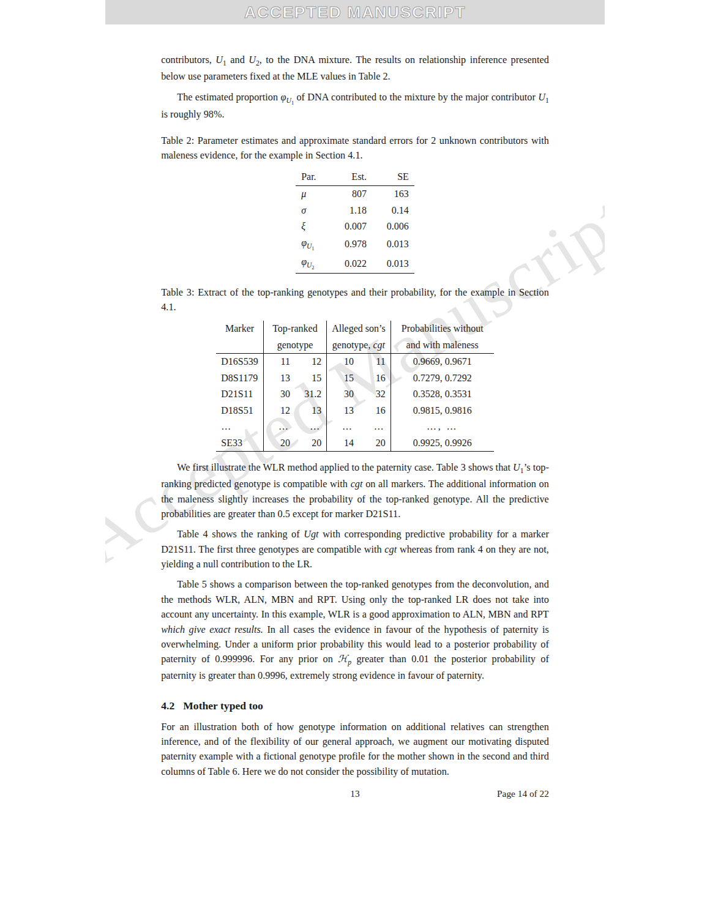ACCEPTED MANUSCRIPT
Accepted Manuscript
contributors, U1 and U2, to the DNA mixture. The results on relationship inference presented below use parameters fixed at the MLE values in Table 2.
The estimated proportion φU1 of DNA contributed to the mixture by the major contributor U1 is roughly 98%.
Table 2: Parameter estimates and approximate standard errors for 2 unknown contributors with maleness evidence, for the example in Section 4.1.
| Par. | Est. | SE |
| --- | --- | --- |
| μ | 807 | 163 |
| σ | 1.18 | 0.14 |
| ξ | 0.007 | 0.006 |
| φ U 1 | 0.978 | 0.013 |
| φ U 2 | 0.022 | 0.013 |
Table 3: Extract of the top-ranking genotypes and their probability, for the example in Section 4.1.
| Marker | Top-ranked | Alleged son’s | Probabilities without |
| --- | --- | --- | --- |
| | genotype | genotype, cgt | and with maleness |
| D16S539 | 11 | 12 | 10 | 11 | 0.9669, 0.9671 |
| D8S1179 | 13 | 15 | 15 | 16 | 0.7279, 0.7292 |
| D21S11 | 30 | 31.2 | 30 | 32 | 0.3528, 0.3531 |
| D18S51 | 12 | 13 | 13 | 16 | 0.9815, 0.9816 |
| … | … | … | … | … | …, … |
| SE33 | 20 | 20 | 14 | 20 | 0.9925, 0.9926 |
We first illustrate the WLR method applied to the paternity case. Table 3 shows that U1’s top-ranking predicted genotype is compatible with cgt on all markers. The additional information on the maleness slightly increases the probability of the top-ranked genotype. All the predictive probabilities are greater than 0.5 except for marker D21S11.
Table 4 shows the ranking of Ugt with corresponding predictive probability for a marker D21S11. The first three genotypes are compatible with cgt whereas from rank 4 on they are not, yielding a null contribution to the LR.
Table 5 shows a comparison between the top-ranked genotypes from the deconvolution, and the methods WLR, ALN, MBN and RPT. Using only the top-ranked LR does not take into account any uncertainty. In this example, WLR is a good approximation to ALN, MBN and RPT which give exact results. In all cases the evidence in favour of the hypothesis of paternity is overwhelming. Under a uniform prior probability this would lead to a posterior probability of paternity of 0.999996. For any prior on ℋp greater than 0.01 the posterior probability of paternity is greater than 0.9996, extremely strong evidence in favour of paternity.
4.2 Mother typed too
For an illustration both of how genotype information on additional relatives can strengthen inference, and of the flexibility of our general approach, we augment our motivating disputed paternity example with a fictional genotype profile for the mother shown in the second and third columns of Table 6. Here we do not consider the possibility of mutation.
13
Page 14 of 22